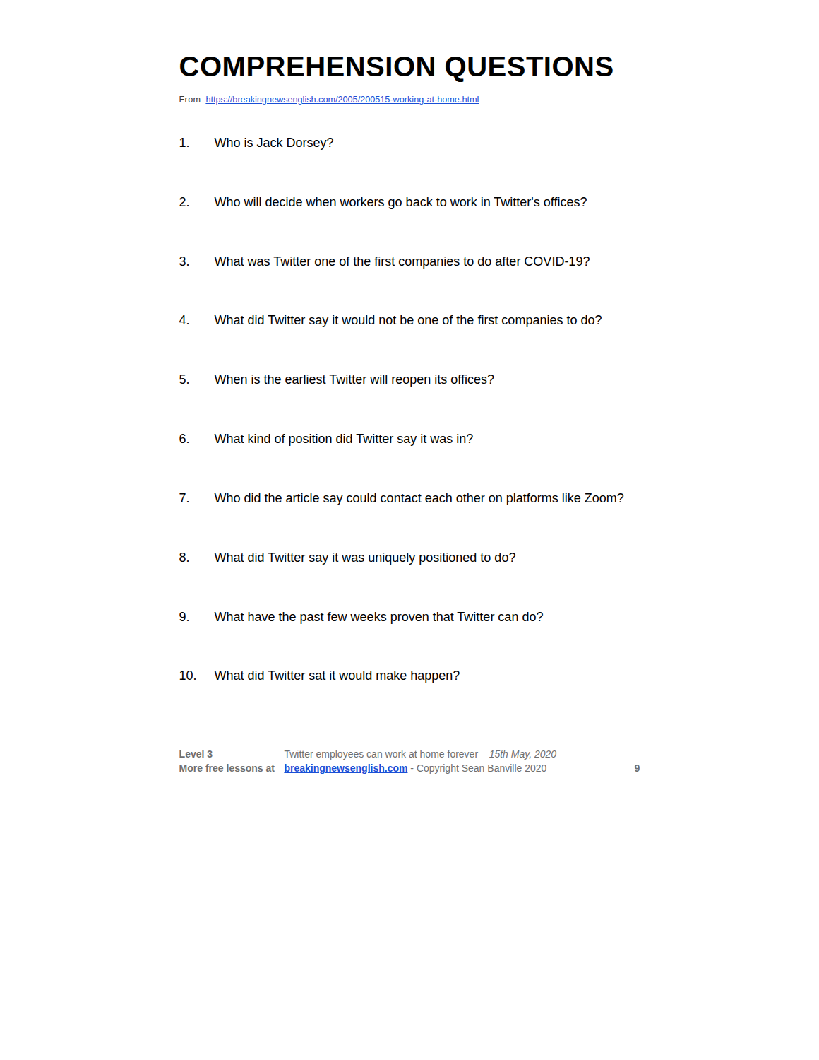COMPREHENSION QUESTIONS
From https://breakingnewsenglish.com/2005/200515-working-at-home.html
1. Who is Jack Dorsey?
2. Who will decide when workers go back to work in Twitter's offices?
3. What was Twitter one of the first companies to do after COVID-19?
4. What did Twitter say it would not be one of the first companies to do?
5. When is the earliest Twitter will reopen its offices?
6. What kind of position did Twitter say it was in?
7. Who did the article say could contact each other on platforms like Zoom?
8. What did Twitter say it was uniquely positioned to do?
9. What have the past few weeks proven that Twitter can do?
10. What did Twitter sat it would make happen?
Level 3
Twitter employees can work at home forever – 15th May, 2020
More free lessons at
breakingnewsenglish.com - Copyright Sean Banville 2020
9